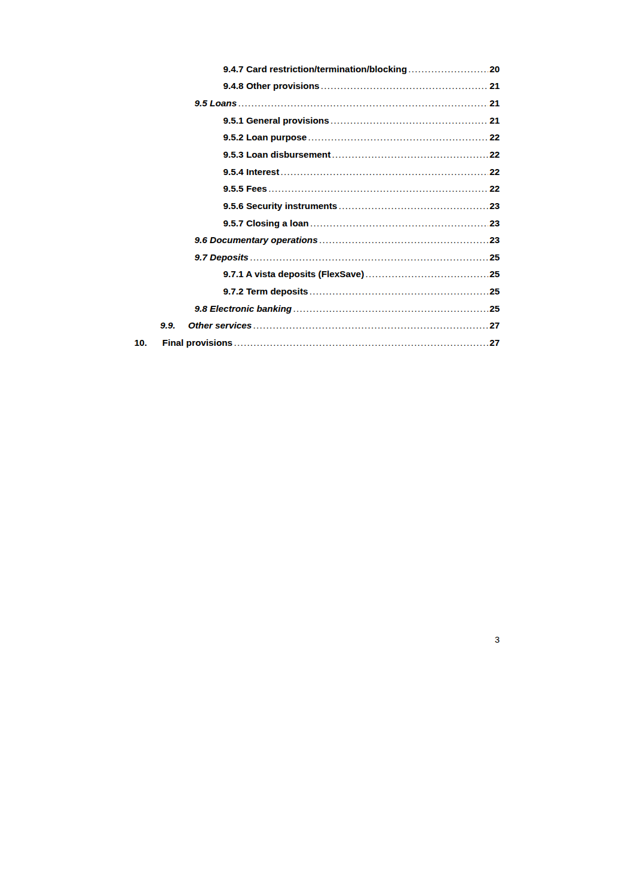9.4.7 Card restriction/termination/blocking ....................................................................... 20
9.4.8 Other provisions .......................................................................................... 21
9.5 Loans ......................................................................................................................... 21
9.5.1 General provisions ...................................................................................... 21
9.5.2 Loan purpose ............................................................................................. 22
9.5.3 Loan disbursement ..................................................................................... 22
9.5.4 Interest ......................................................................................................... 22
9.5.5 Fees ............................................................................................................. 22
9.5.6 Security instruments .................................................................................. 23
9.5.7 Closing a loan ............................................................................................. 23
9.6 Documentary operations ................................................................................................. 23
9.7 Deposits ..................................................................................................................... 25
9.7.1 A vista deposits (FlexSave) ....................................................................... 25
9.7.2 Term deposits ............................................................................................. 25
9.8 Electronic banking ............................................................................................................. 25
9.9. Other services ..................................................................................................... 27
10. Final provisions ................................................................................................................. 27
3